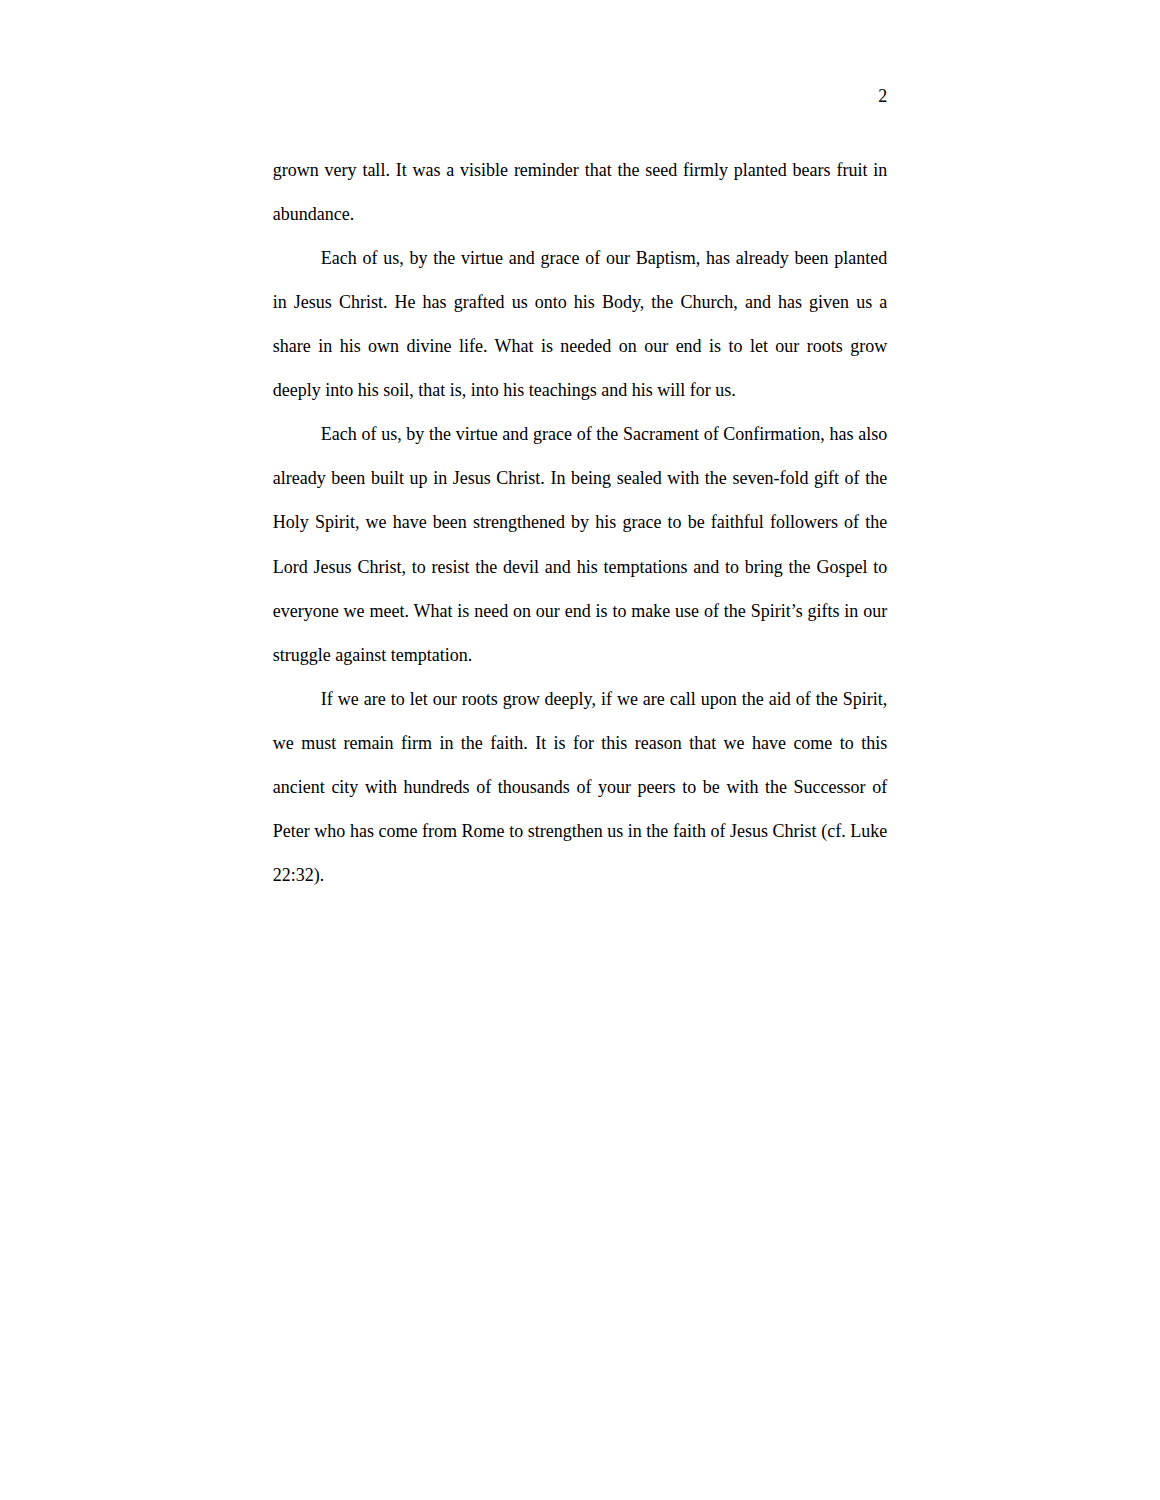2
grown very tall. It was a visible reminder that the seed firmly planted bears fruit in abundance.
Each of us, by the virtue and grace of our Baptism, has already been planted in Jesus Christ. He has grafted us onto his Body, the Church, and has given us a share in his own divine life. What is needed on our end is to let our roots grow deeply into his soil, that is, into his teachings and his will for us.
Each of us, by the virtue and grace of the Sacrament of Confirmation, has also already been built up in Jesus Christ. In being sealed with the seven-fold gift of the Holy Spirit, we have been strengthened by his grace to be faithful followers of the Lord Jesus Christ, to resist the devil and his temptations and to bring the Gospel to everyone we meet. What is need on our end is to make use of the Spirit’s gifts in our struggle against temptation.
If we are to let our roots grow deeply, if we are call upon the aid of the Spirit, we must remain firm in the faith. It is for this reason that we have come to this ancient city with hundreds of thousands of your peers to be with the Successor of Peter who has come from Rome to strengthen us in the faith of Jesus Christ (cf. Luke 22:32).